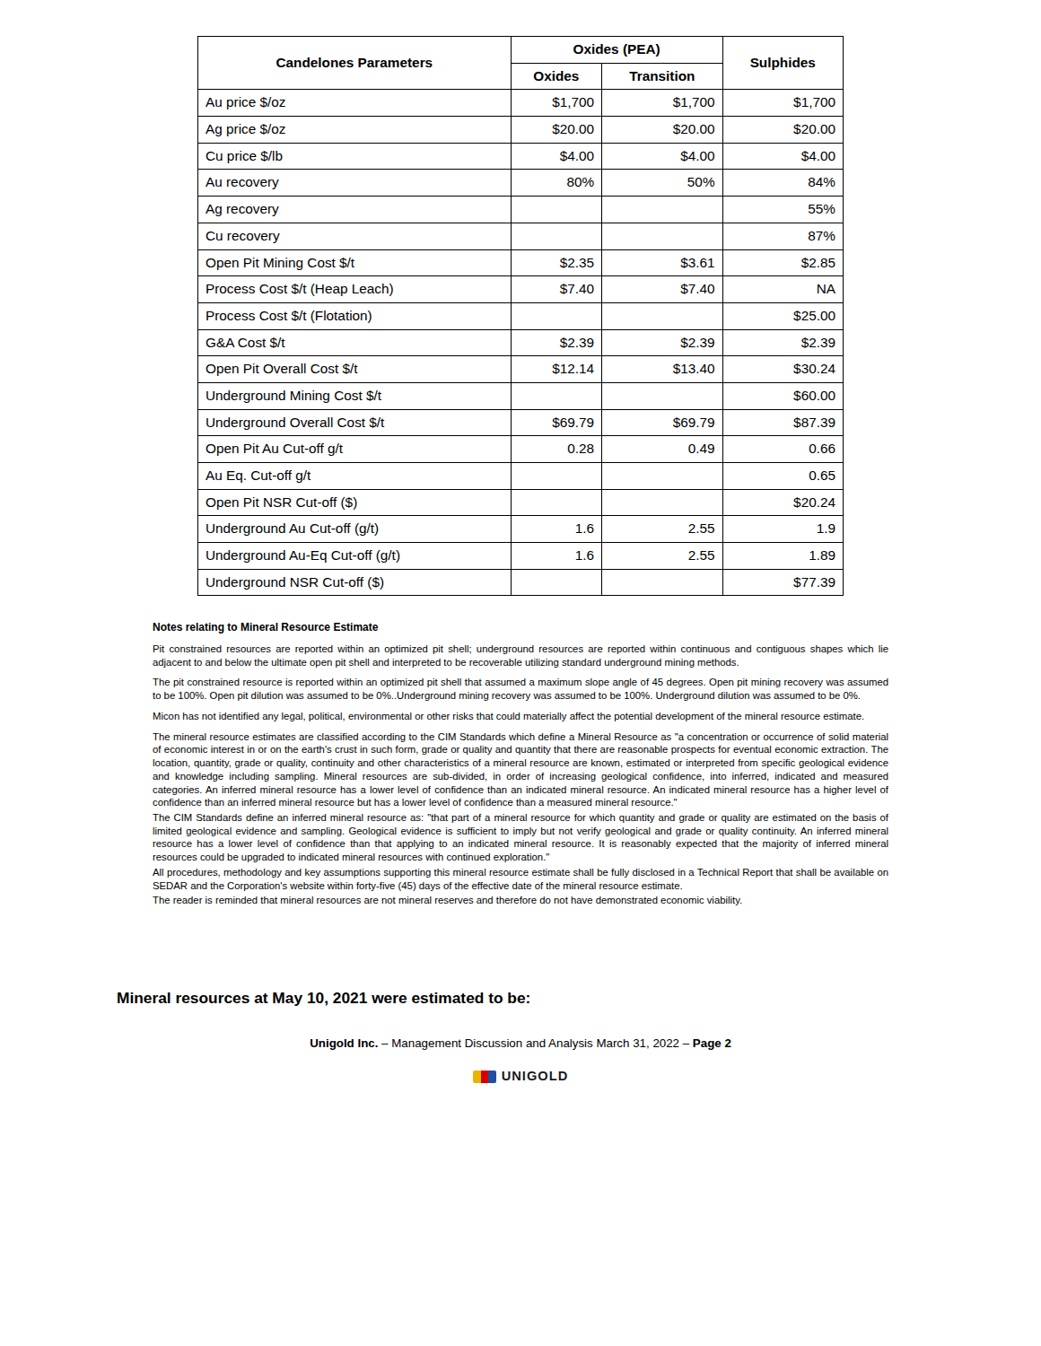| Candelones Parameters | Oxides (PEA) | Sulphides |
| --- | --- | --- |
| Oxides | Transition |
| Au price $/oz | $1,700 | $1,700 | $1,700 |
| Ag price $/oz | $20.00 | $20.00 | $20.00 |
| Cu price $/lb | $4.00 | $4.00 | $4.00 |
| Au recovery | 80% | 50% | 84% |
| Ag recovery | | | 55% |
| Cu recovery | | | 87% |
| Open Pit Mining Cost $/t | $2.35 | $3.61 | $2.85 |
| Process Cost $/t (Heap Leach) | $7.40 | $7.40 | NA |
| Process Cost $/t (Flotation) | | | $25.00 |
| G&A Cost $/t | $2.39 | $2.39 | $2.39 |
| Open Pit Overall Cost $/t | $12.14 | $13.40 | $30.24 |
| Underground Mining Cost $/t | | | $60.00 |
| Underground Overall Cost $/t | $69.79 | $69.79 | $87.39 |
| Open Pit Au Cut-off g/t | 0.28 | 0.49 | 0.66 |
| Au Eq. Cut-off g/t | | | 0.65 |
| Open Pit NSR Cut-off ($) | | | $20.24 |
| Underground Au Cut-off (g/t) | 1.6 | 2.55 | 1.9 |
| Underground Au-Eq Cut-off (g/t) | 1.6 | 2.55 | 1.89 |
| Underground NSR Cut-off ($) | | | $77.39 |
Notes relating to Mineral Resource Estimate
Pit constrained resources are reported within an optimized pit shell; underground resources are reported within continuous and contiguous shapes which lie adjacent to and below the ultimate open pit shell and interpreted to be recoverable utilizing standard underground mining methods.
The pit constrained resource is reported within an optimized pit shell that assumed a maximum slope angle of 45 degrees. Open pit mining recovery was assumed to be 100%. Open pit dilution was assumed to be 0%..Underground mining recovery was assumed to be 100%. Underground dilution was assumed to be 0%.
Micon has not identified any legal, political, environmental or other risks that could materially affect the potential development of the mineral resource estimate.
The mineral resource estimates are classified according to the CIM Standards which define a Mineral Resource as "a concentration or occurrence of solid material of economic interest in or on the earth's crust in such form, grade or quality and quantity that there are reasonable prospects for eventual economic extraction. The location, quantity, grade or quality, continuity and other characteristics of a mineral resource are known, estimated or interpreted from specific geological evidence and knowledge including sampling. Mineral resources are sub-divided, in order of increasing geological confidence, into inferred, indicated and measured categories. An inferred mineral resource has a lower level of confidence than an indicated mineral resource. An indicated mineral resource has a higher level of confidence than an inferred mineral resource but has a lower level of confidence than a measured mineral resource."
The CIM Standards define an inferred mineral resource as: "that part of a mineral resource for which quantity and grade or quality are estimated on the basis of limited geological evidence and sampling. Geological evidence is sufficient to imply but not verify geological and grade or quality continuity. An inferred mineral resource has a lower level of confidence than that applying to an indicated mineral resource. It is reasonably expected that the majority of inferred mineral resources could be upgraded to indicated mineral resources with continued exploration."
All procedures, methodology and key assumptions supporting this mineral resource estimate shall be fully disclosed in a Technical Report that shall be available on SEDAR and the Corporation's website within forty-five (45) days of the effective date of the mineral resource estimate.
The reader is reminded that mineral resources are not mineral reserves and therefore do not have demonstrated economic viability.
Mineral resources at May 10, 2021 were estimated to be:
Unigold Inc. – Management Discussion and Analysis March 31, 2022 – Page 2
UNIGOLD